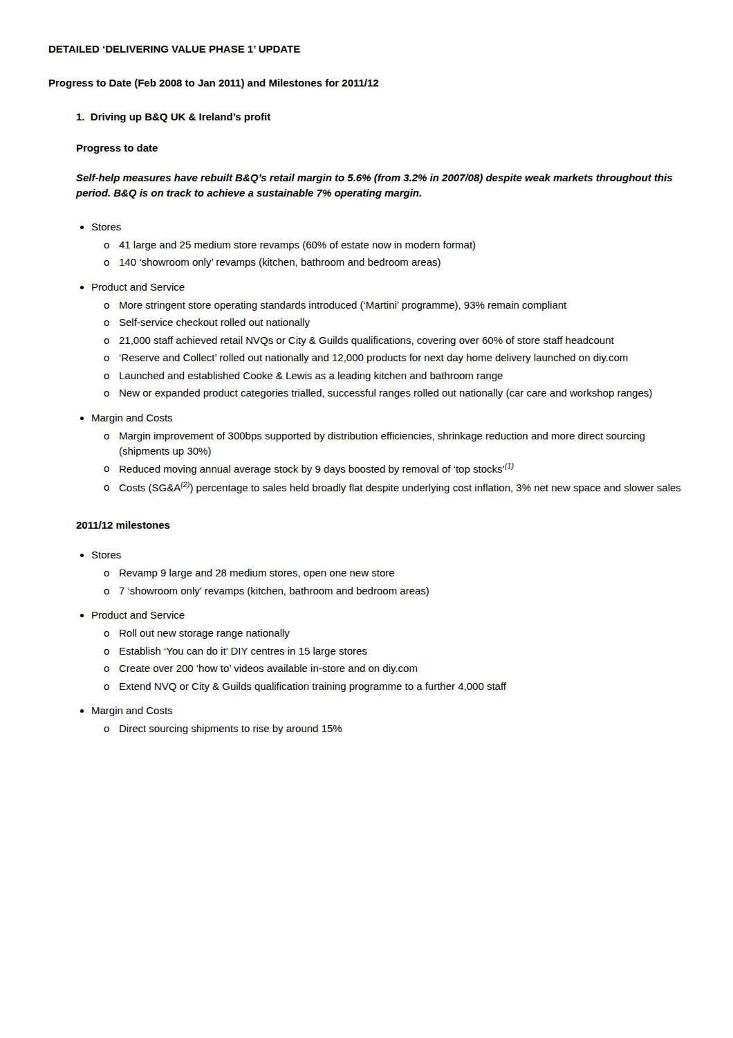DETAILED ‘DELIVERING VALUE PHASE 1’ UPDATE
Progress to Date (Feb 2008 to Jan 2011) and Milestones for 2011/12
1. Driving up B&Q UK & Ireland’s profit
Progress to date
Self-help measures have rebuilt B&Q’s retail margin to 5.6% (from 3.2% in 2007/08) despite weak markets throughout this period. B&Q is on track to achieve a sustainable 7% operating margin.
Stores
41 large and 25 medium store revamps (60% of estate now in modern format)
140 ‘showroom only’ revamps (kitchen, bathroom and bedroom areas)
Product and Service
More stringent store operating standards introduced (‘Martini’ programme), 93% remain compliant
Self-service checkout rolled out nationally
21,000 staff achieved retail NVQs or City & Guilds qualifications, covering over 60% of store staff headcount
‘Reserve and Collect’ rolled out nationally and 12,000 products for next day home delivery launched on diy.com
Launched and established Cooke & Lewis as a leading kitchen and bathroom range
New or expanded product categories trialled, successful ranges rolled out nationally (car care and workshop ranges)
Margin and Costs
Margin improvement of 300bps supported by distribution efficiencies, shrinkage reduction and more direct sourcing (shipments up 30%)
Reduced moving annual average stock by 9 days boosted by removal of ‘top stocks’(1)
Costs (SG&A(2)) percentage to sales held broadly flat despite underlying cost inflation, 3% net new space and slower sales
2011/12 milestones
Stores
Revamp 9 large and 28 medium stores, open one new store
7 ‘showroom only’ revamps (kitchen, bathroom and bedroom areas)
Product and Service
Roll out new storage range nationally
Establish ‘You can do it’ DIY centres in 15 large stores
Create over 200 ‘how to’ videos available in-store and on diy.com
Extend NVQ or City & Guilds qualification training programme to a further 4,000 staff
Margin and Costs
Direct sourcing shipments to rise by around 15%